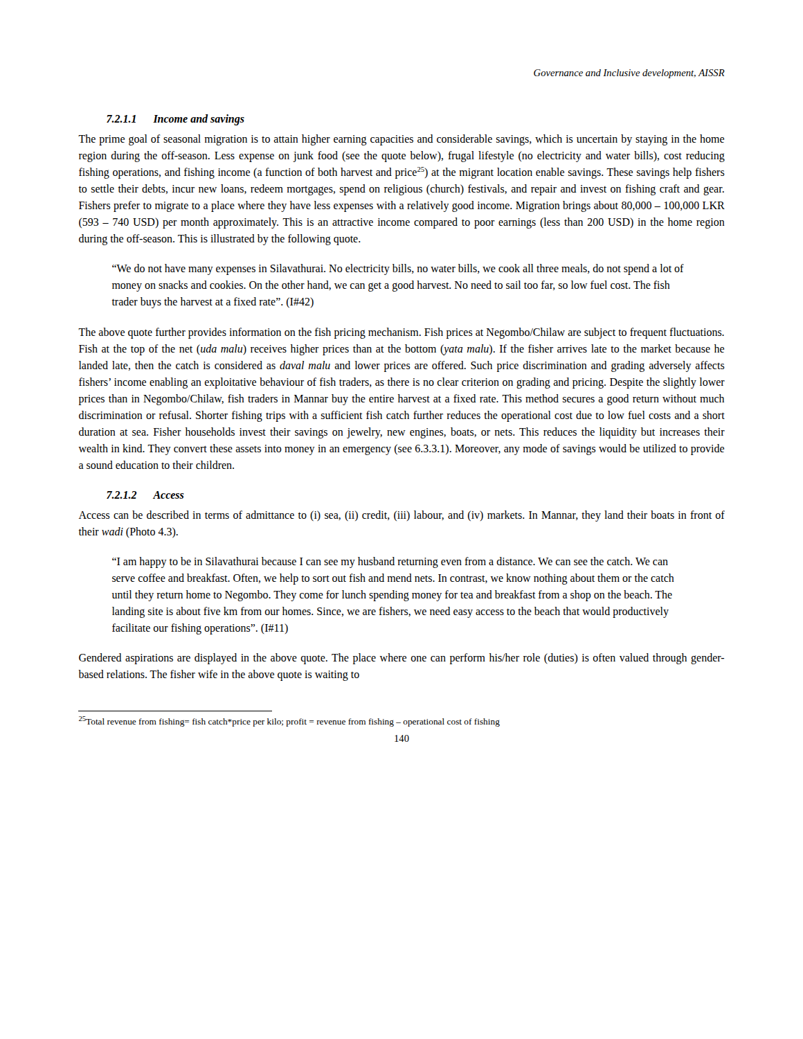Governance and Inclusive development, AISSR
7.2.1.1 Income and savings
The prime goal of seasonal migration is to attain higher earning capacities and considerable savings, which is uncertain by staying in the home region during the off-season. Less expense on junk food (see the quote below), frugal lifestyle (no electricity and water bills), cost reducing fishing operations, and fishing income (a function of both harvest and price25) at the migrant location enable savings. These savings help fishers to settle their debts, incur new loans, redeem mortgages, spend on religious (church) festivals, and repair and invest on fishing craft and gear. Fishers prefer to migrate to a place where they have less expenses with a relatively good income. Migration brings about 80,000 – 100,000 LKR (593 – 740 USD) per month approximately. This is an attractive income compared to poor earnings (less than 200 USD) in the home region during the off-season. This is illustrated by the following quote.
“We do not have many expenses in Silavathurai. No electricity bills, no water bills, we cook all three meals, do not spend a lot of money on snacks and cookies. On the other hand, we can get a good harvest. No need to sail too far, so low fuel cost. The fish trader buys the harvest at a fixed rate”. (I#42)
The above quote further provides information on the fish pricing mechanism. Fish prices at Negombo/Chilaw are subject to frequent fluctuations. Fish at the top of the net (uda malu) receives higher prices than at the bottom (yata malu). If the fisher arrives late to the market because he landed late, then the catch is considered as daval malu and lower prices are offered. Such price discrimination and grading adversely affects fishers’ income enabling an exploitative behaviour of fish traders, as there is no clear criterion on grading and pricing. Despite the slightly lower prices than in Negombo/Chilaw, fish traders in Mannar buy the entire harvest at a fixed rate. This method secures a good return without much discrimination or refusal. Shorter fishing trips with a sufficient fish catch further reduces the operational cost due to low fuel costs and a short duration at sea. Fisher households invest their savings on jewelry, new engines, boats, or nets. This reduces the liquidity but increases their wealth in kind. They convert these assets into money in an emergency (see 6.3.3.1). Moreover, any mode of savings would be utilized to provide a sound education to their children.
7.2.1.2 Access
Access can be described in terms of admittance to (i) sea, (ii) credit, (iii) labour, and (iv) markets. In Mannar, they land their boats in front of their wadi (Photo 4.3).
“I am happy to be in Silavathurai because I can see my husband returning even from a distance. We can see the catch. We can serve coffee and breakfast. Often, we help to sort out fish and mend nets. In contrast, we know nothing about them or the catch until they return home to Negombo. They come for lunch spending money for tea and breakfast from a shop on the beach. The landing site is about five km from our homes. Since, we are fishers, we need easy access to the beach that would productively facilitate our fishing operations”. (I#11)
Gendered aspirations are displayed in the above quote. The place where one can perform his/her role (duties) is often valued through gender-based relations. The fisher wife in the above quote is waiting to
25Total revenue from fishing= fish catch*price per kilo; profit = revenue from fishing – operational cost of fishing
140